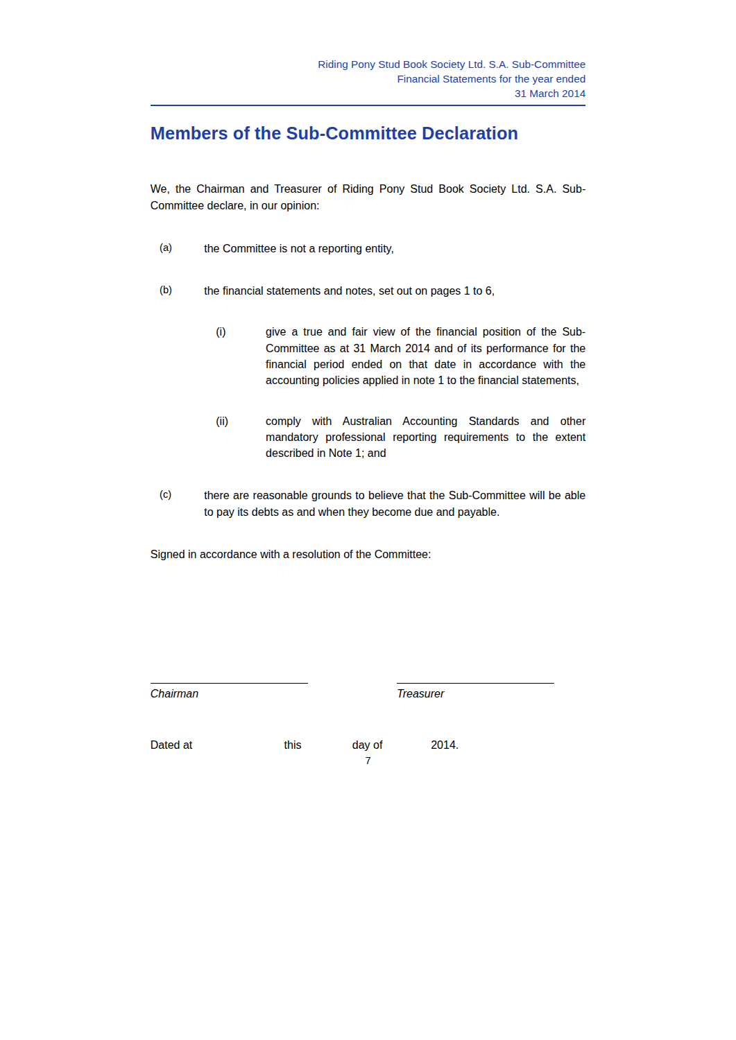Riding Pony Stud Book Society Ltd. S.A. Sub-Committee Financial Statements for the year ended 31 March 2014
Members of the Sub-Committee Declaration
We, the Chairman and Treasurer of Riding Pony Stud Book Society Ltd. S.A. Sub-Committee declare, in our opinion:
(a) the Committee is not a reporting entity,
(b) the financial statements and notes, set out on pages 1 to 6,
(i) give a true and fair view of the financial position of the Sub-Committee as at 31 March 2014 and of its performance for the financial period ended on that date in accordance with the accounting policies applied in note 1 to the financial statements,
(ii) comply with Australian Accounting Standards and other mandatory professional reporting requirements to the extent described in Note 1; and
(c) there are reasonable grounds to believe that the Sub-Committee will be able to pay its debts as and when they become due and payable.
Signed in accordance with a resolution of the Committee:
Chairman
Treasurer
Dated at this day of 2014.
7